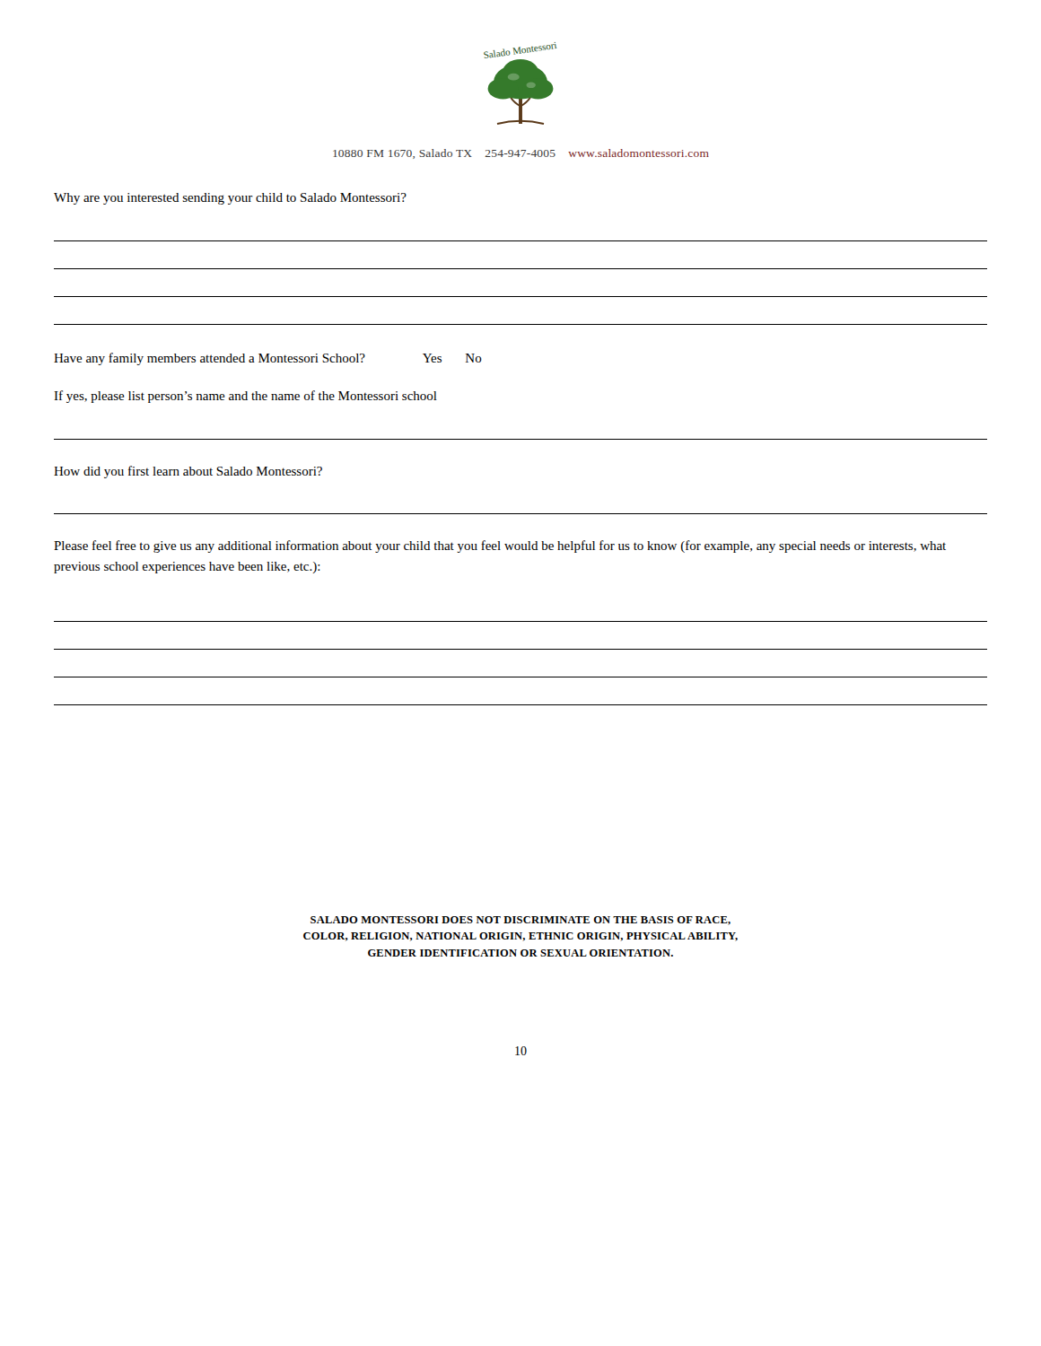10880 FM 1670, Salado TX 254-947-4005 www.saladomontessori.com
Why are you interested sending your child to Salado Montessori?
Have any family members attended a Montessori School? Yes No
If yes, please list person’s name and the name of the Montessori school
How did you first learn about Salado Montessori?
Please feel free to give us any additional information about your child that you feel would be helpful for us to know (for example, any special needs or interests, what previous school experiences have been like, etc.):
SALADO MONTESSORI DOES NOT DISCRIMINATE ON THE BASIS OF RACE,
COLOR, RELIGION, NATIONAL ORIGIN, ETHNIC ORIGIN, PHYSICAL ABILITY,
GENDER IDENTIFICATION OR SEXUAL ORIENTATION.
10